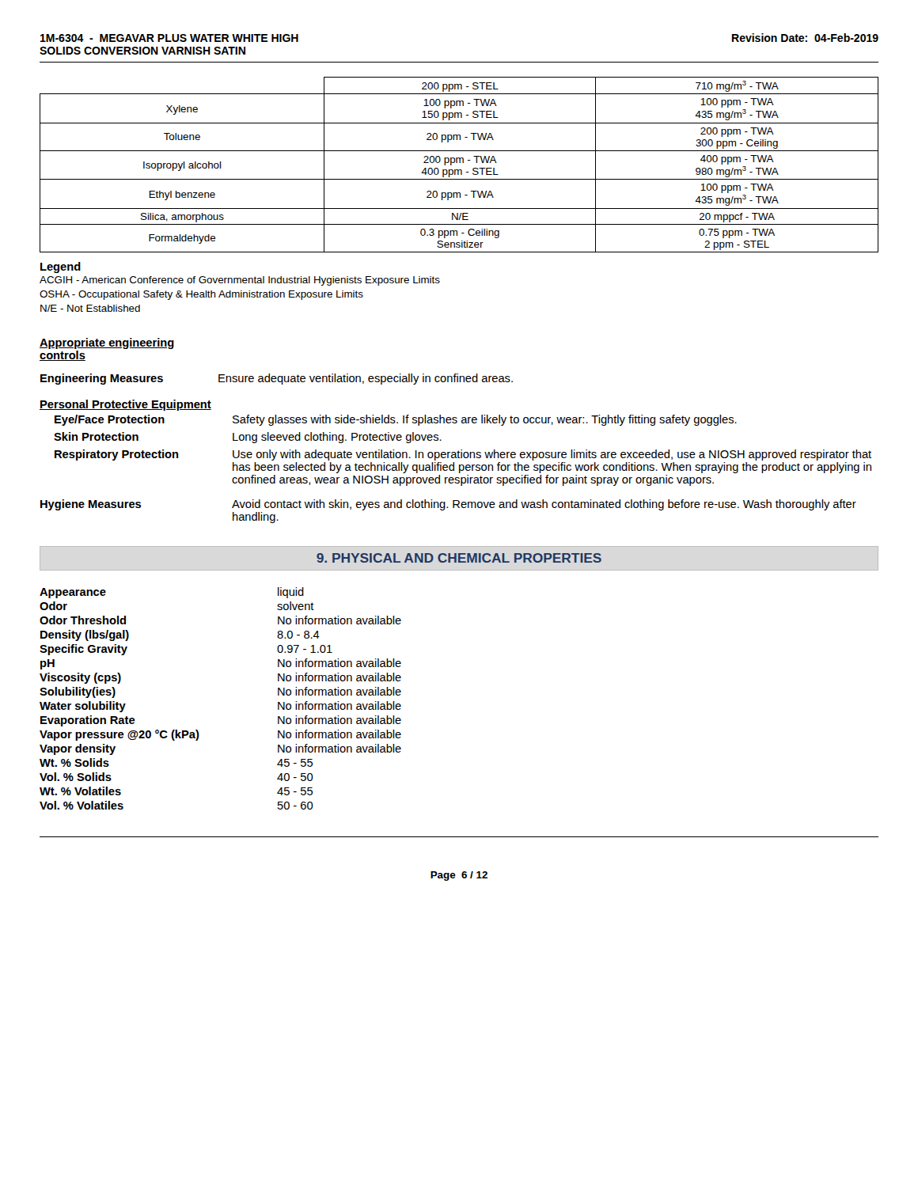1M-6304 - MEGAVAR PLUS WATER WHITE HIGH
SOLIDS CONVERSION VARNISH SATIN
Revision Date: 04-Feb-2019
| | 200 ppm - STEL | 710 mg/m 3 - TWA |
| Xylene | 100 ppm - TWA 150 ppm - STEL | 100 ppm - TWA 435 mg/m 3 - TWA |
| Toluene | 20 ppm - TWA | 200 ppm - TWA 300 ppm - Ceiling |
| Isopropyl alcohol | 200 ppm - TWA 400 ppm - STEL | 400 ppm - TWA 980 mg/m 3 - TWA |
| Ethyl benzene | 20 ppm - TWA | 100 ppm - TWA 435 mg/m 3 - TWA |
| Silica, amorphous | N/E | 20 mppcf - TWA |
| Formaldehyde | 0.3 ppm - Ceiling Sensitizer | 0.75 ppm - TWA 2 ppm - STEL |
Legend
ACGIH - American Conference of Governmental Industrial Hygienists Exposure Limits
OSHA - Occupational Safety & Health Administration Exposure Limits
N/E - Not Established
Appropriate engineering
controls
| Engineering Measures | Ensure adequate ventilation, especially in confined areas. |
Personal Protective Equipment
| Eye/Face Protection | Safety glasses with side-shields. If splashes are likely to occur, wear:. Tightly fitting safety goggles. |
| Skin Protection | Long sleeved clothing. Protective gloves. |
| Respiratory Protection | Use only with adequate ventilation. In operations where exposure limits are exceeded, use a NIOSH approved respirator that has been selected by a technically qualified person for the specific work conditions. When spraying the product or applying in confined areas, wear a NIOSH approved respirator specified for paint spray or organic vapors. |
| Hygiene Measures | Avoid contact with skin, eyes and clothing. Remove and wash contaminated clothing before re-use. Wash thoroughly after handling. |
9. PHYSICAL AND CHEMICAL PROPERTIES
| Appearance | liquid |
| Odor | solvent |
| Odor Threshold | No information available |
| Density (lbs/gal) | 8.0 - 8.4 |
| Specific Gravity | 0.97 - 1.01 |
| pH | No information available |
| Viscosity (cps) | No information available |
| Solubility(ies) | No information available |
| Water solubility | No information available |
| Evaporation Rate | No information available |
| Vapor pressure @20 °C (kPa) | No information available |
| Vapor density | No information available |
| Wt. % Solids | 45 - 55 |
| Vol. % Solids | 40 - 50 |
| Wt. % Volatiles | 45 - 55 |
| Vol. % Volatiles | 50 - 60 |
Page 6 / 12